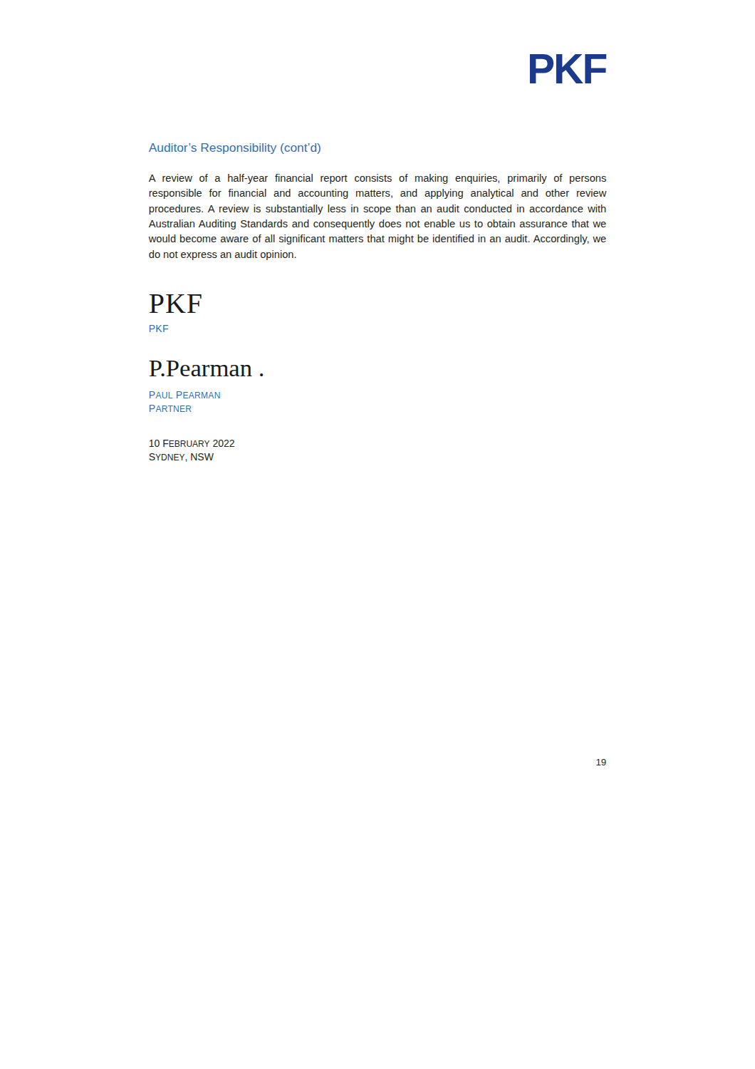PKF
Auditor’s Responsibility (cont’d)
A review of a half-year financial report consists of making enquiries, primarily of persons responsible for financial and accounting matters, and applying analytical and other review procedures. A review is substantially less in scope than an audit conducted in accordance with Australian Auditing Standards and consequently does not enable us to obtain assurance that we would become aware of all significant matters that might be identified in an audit. Accordingly, we do not express an audit opinion.
PKF
PKF
P.Pearman .
PAUL PEARMAN
PARTNER
10 FEBRUARY 2022
SYDNEY, NSW
19